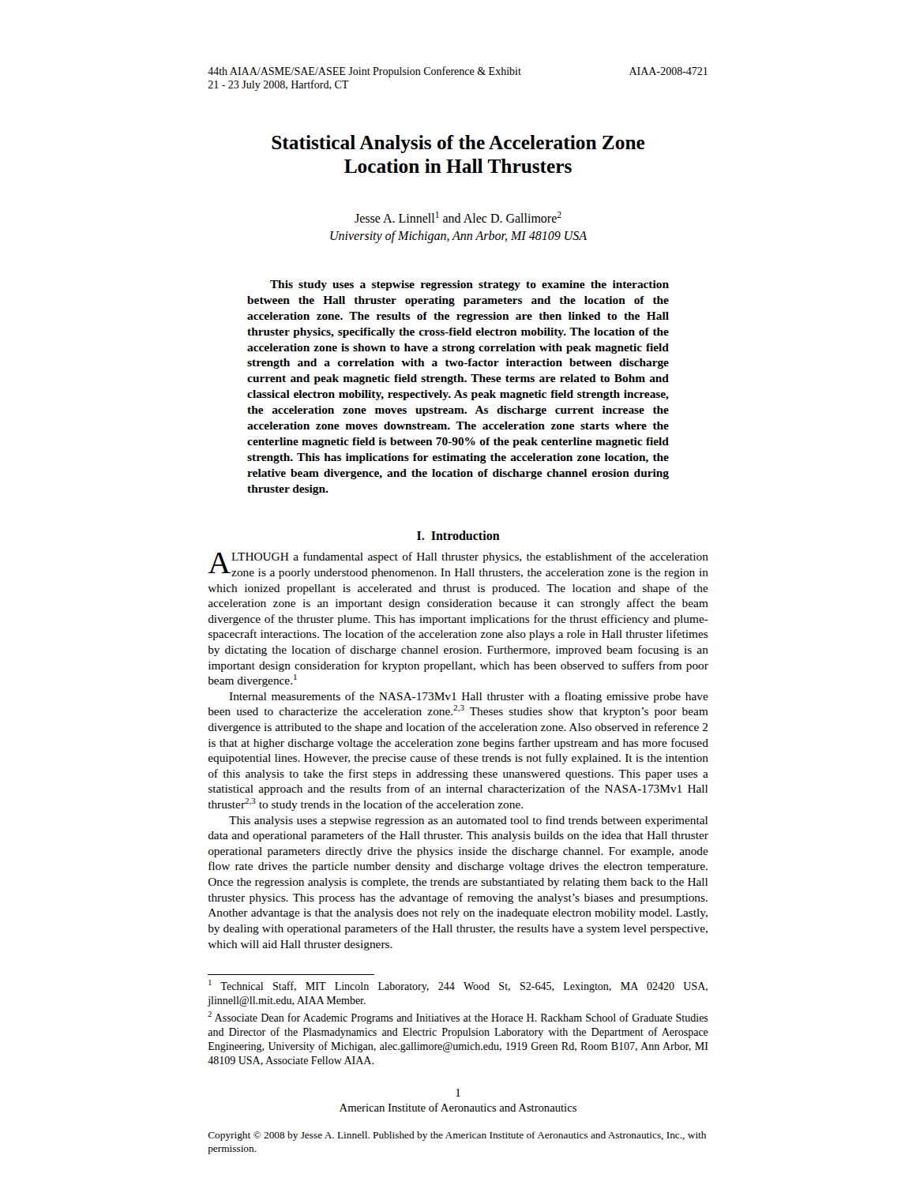44th AIAA/ASME/SAE/ASEE Joint Propulsion Conference & Exhibit
21 - 23 July 2008, Hartford, CT
AIAA-2008-4721
Statistical Analysis of the Acceleration Zone Location in Hall Thrusters
Jesse A. Linnell1 and Alec D. Gallimore2
University of Michigan, Ann Arbor, MI 48109 USA
This study uses a stepwise regression strategy to examine the interaction between the Hall thruster operating parameters and the location of the acceleration zone. The results of the regression are then linked to the Hall thruster physics, specifically the cross-field electron mobility. The location of the acceleration zone is shown to have a strong correlation with peak magnetic field strength and a correlation with a two-factor interaction between discharge current and peak magnetic field strength. These terms are related to Bohm and classical electron mobility, respectively. As peak magnetic field strength increase, the acceleration zone moves upstream. As discharge current increase the acceleration zone moves downstream. The acceleration zone starts where the centerline magnetic field is between 70-90% of the peak centerline magnetic field strength. This has implications for estimating the acceleration zone location, the relative beam divergence, and the location of discharge channel erosion during thruster design.
I. Introduction
ALTHOUGH a fundamental aspect of Hall thruster physics, the establishment of the acceleration zone is a poorly understood phenomenon. In Hall thrusters, the acceleration zone is the region in which ionized propellant is accelerated and thrust is produced. The location and shape of the acceleration zone is an important design consideration because it can strongly affect the beam divergence of the thruster plume. This has important implications for the thrust efficiency and plume-spacecraft interactions. The location of the acceleration zone also plays a role in Hall thruster lifetimes by dictating the location of discharge channel erosion. Furthermore, improved beam focusing is an important design consideration for krypton propellant, which has been observed to suffers from poor beam divergence.1
Internal measurements of the NASA-173Mv1 Hall thruster with a floating emissive probe have been used to characterize the acceleration zone.2,3 Theses studies show that krypton’s poor beam divergence is attributed to the shape and location of the acceleration zone. Also observed in reference 2 is that at higher discharge voltage the acceleration zone begins farther upstream and has more focused equipotential lines. However, the precise cause of these trends is not fully explained. It is the intention of this analysis to take the first steps in addressing these unanswered questions. This paper uses a statistical approach and the results from of an internal characterization of the NASA-173Mv1 Hall thruster2,3 to study trends in the location of the acceleration zone.
This analysis uses a stepwise regression as an automated tool to find trends between experimental data and operational parameters of the Hall thruster. This analysis builds on the idea that Hall thruster operational parameters directly drive the physics inside the discharge channel. For example, anode flow rate drives the particle number density and discharge voltage drives the electron temperature. Once the regression analysis is complete, the trends are substantiated by relating them back to the Hall thruster physics. This process has the advantage of removing the analyst’s biases and presumptions. Another advantage is that the analysis does not rely on the inadequate electron mobility model. Lastly, by dealing with operational parameters of the Hall thruster, the results have a system level perspective, which will aid Hall thruster designers.
1 Technical Staff, MIT Lincoln Laboratory, 244 Wood St, S2-645, Lexington, MA 02420 USA, jlinnell@ll.mit.edu, AIAA Member.
2 Associate Dean for Academic Programs and Initiatives at the Horace H. Rackham School of Graduate Studies and Director of the Plasmadynamics and Electric Propulsion Laboratory with the Department of Aerospace Engineering, University of Michigan, alec.gallimore@umich.edu, 1919 Green Rd, Room B107, Ann Arbor, MI 48109 USA, Associate Fellow AIAA.
1
American Institute of Aeronautics and Astronautics
Copyright © 2008 by Jesse A. Linnell. Published by the American Institute of Aeronautics and Astronautics, Inc., with permission.